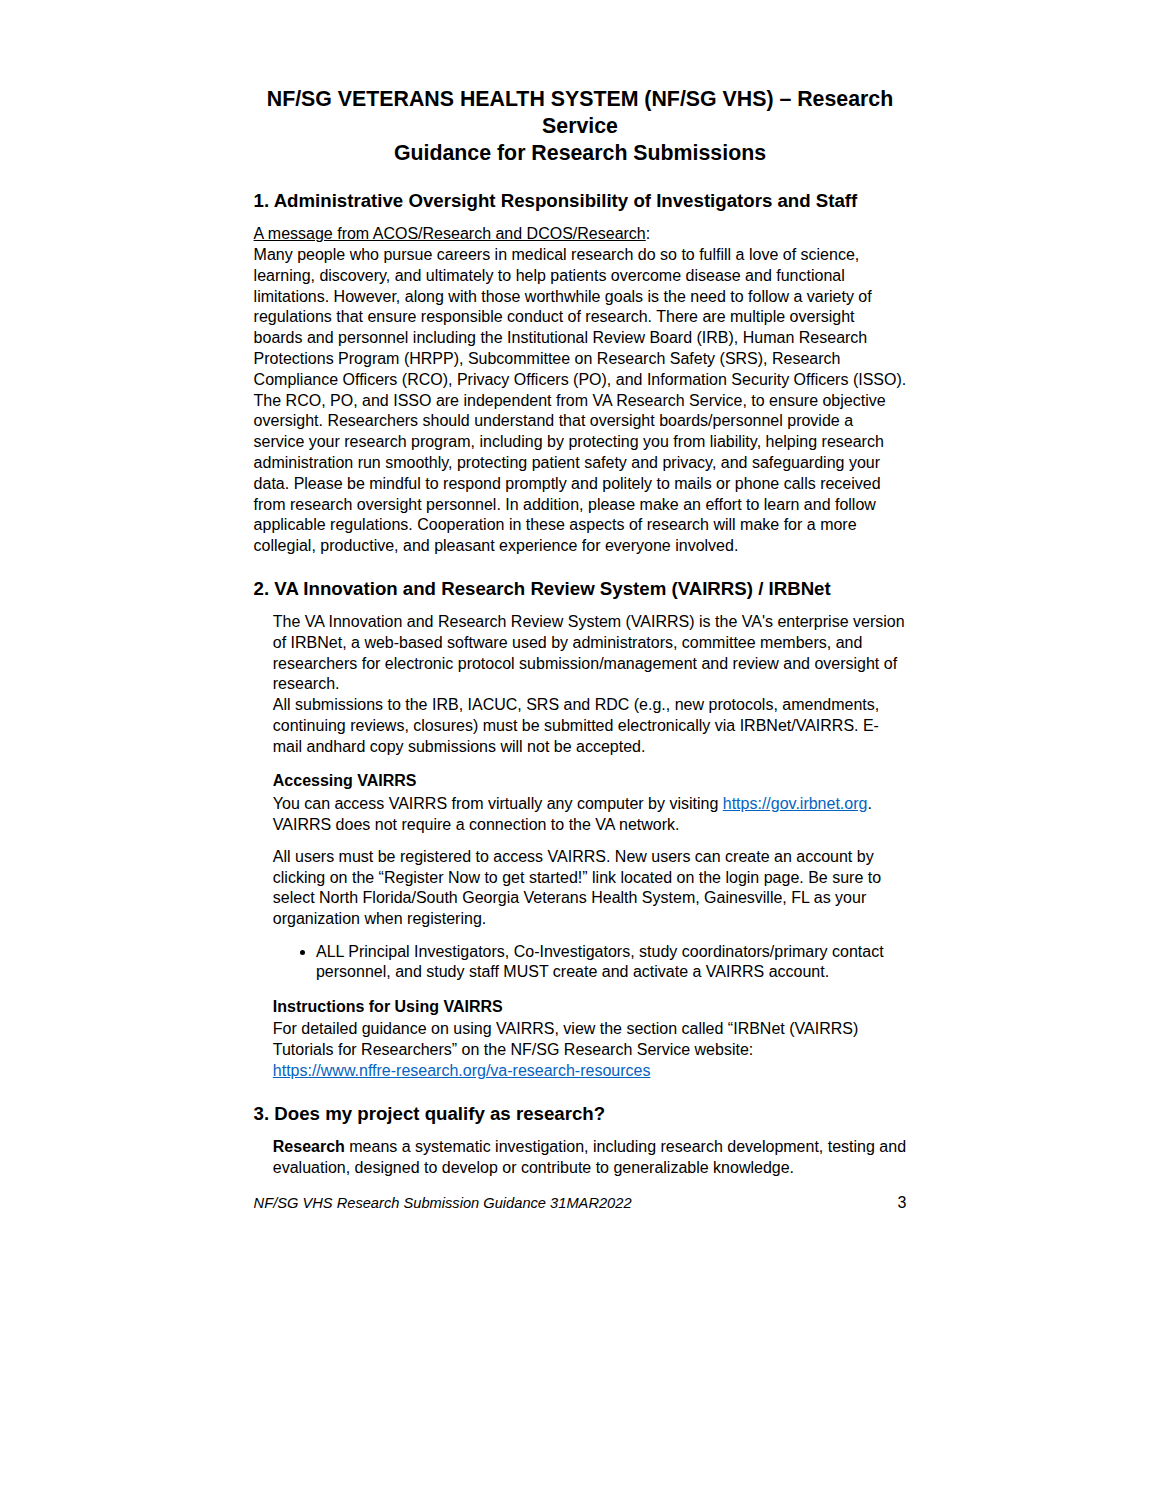NF/SG VETERANS HEALTH SYSTEM (NF/SG VHS) – Research Service
Guidance for Research Submissions
1. Administrative Oversight Responsibility of Investigators and Staff
A message from ACOS/Research and DCOS/Research:
Many people who pursue careers in medical research do so to fulfill a love of science, learning, discovery, and ultimately to help patients overcome disease and functional limitations. However, along with those worthwhile goals is the need to follow a variety of regulations that ensure responsible conduct of research. There are multiple oversight boards and personnel including the Institutional Review Board (IRB), Human Research Protections Program (HRPP), Subcommittee on Research Safety (SRS), Research Compliance Officers (RCO), Privacy Officers (PO), and Information Security Officers (ISSO). The RCO, PO, and ISSO are independent from VA Research Service, to ensure objective oversight. Researchers should understand that oversight boards/personnel provide a service your research program, including by protecting you from liability, helping research administration run smoothly, protecting patient safety and privacy, and safeguarding your data. Please be mindful to respond promptly and politely to mails or phone calls received from research oversight personnel. In addition, please make an effort to learn and follow applicable regulations. Cooperation in these aspects of research will make for a more collegial, productive, and pleasant experience for everyone involved.
2. VA Innovation and Research Review System (VAIRRS) / IRBNet
The VA Innovation and Research Review System (VAIRRS) is the VA's enterprise version of IRBNet, a web-based software used by administrators, committee members, and researchers for electronic protocol submission/management and review and oversight of research.
All submissions to the IRB, IACUC, SRS and RDC (e.g., new protocols, amendments, continuing reviews, closures) must be submitted electronically via IRBNet/VAIRRS. E-mail andhard copy submissions will not be accepted.
Accessing VAIRRS
You can access VAIRRS from virtually any computer by visiting https://gov.irbnet.org. VAIRRS does not require a connection to the VA network.
All users must be registered to access VAIRRS. New users can create an account by clicking on the “Register Now to get started!” link located on the login page. Be sure to select North Florida/South Georgia Veterans Health System, Gainesville, FL as your organization when registering.
ALL Principal Investigators, Co-Investigators, study coordinators/primary contact personnel, and study staff MUST create and activate a VAIRRS account.
Instructions for Using VAIRRS
For detailed guidance on using VAIRRS, view the section called “IRBNet (VAIRRS) Tutorials for Researchers” on the NF/SG Research Service website:
https://www.nffre-research.org/va-research-resources
3. Does my project qualify as research?
Research means a systematic investigation, including research development, testing and evaluation, designed to develop or contribute to generalizable knowledge.
NF/SG VHS Research Submission Guidance 31MAR2022 3